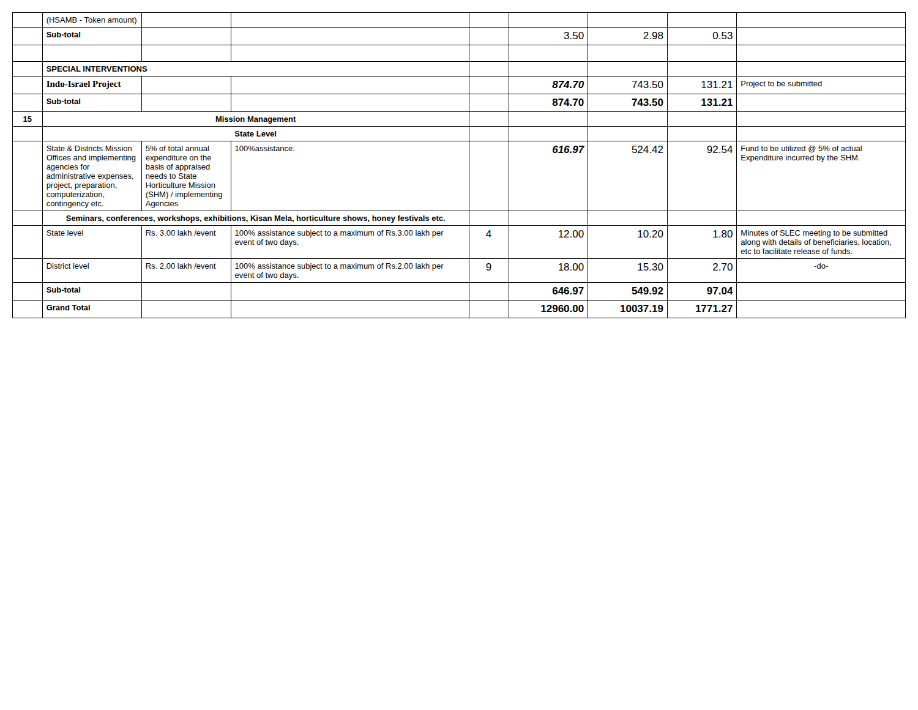| | (HSAMB - Token amount) | | | | | | | |
| | Sub-total | | | | 3.50 | 2.98 | 0.53 | |
| | SPECIAL INTERVENTIONS | | | | | |
| | Indo-Israel Project | | | | 874.70 | 743.50 | 131.21 | Project to be submitted |
| | Sub-total | | | | 874.70 | 743.50 | 131.21 | |
| 15 | Mission Management | | | | | |
| | State Level | | | | | |
| | State & Districts Mission Offices and implementing agencies for administrative expenses, project, preparation, computerization, contingency etc. | 5% of total annual expenditure on the basis of appraised needs to State Horticulture Mission (SHM) / implementing Agencies | 100%assistance. | | 616.97 | 524.42 | 92.54 | Fund to be utilized @ 5% of actual Expenditure incurred by the SHM. |
| | Seminars, conferences, workshops, exhibitions, Kisan Mela, horticulture shows, honey festivals etc. | | | | | |
| | State level | Rs. 3.00 lakh /event | 100% assistance subject to a maximum of Rs.3.00 lakh per event of two days. | 4 | 12.00 | 10.20 | 1.80 | Minutes of SLEC meeting to be submitted along with details of beneficiaries, location, etc to facilitate release of funds. |
| | District level | Rs. 2.00 lakh /event | 100% assistance subject to a maximum of Rs.2.00 lakh per event of two days. | 9 | 18.00 | 15.30 | 2.70 | -do- |
| | Sub-total | | | | 646.97 | 549.92 | 97.04 | |
| | Grand Total | | | | 12960.00 | 10037.19 | 1771.27 | |